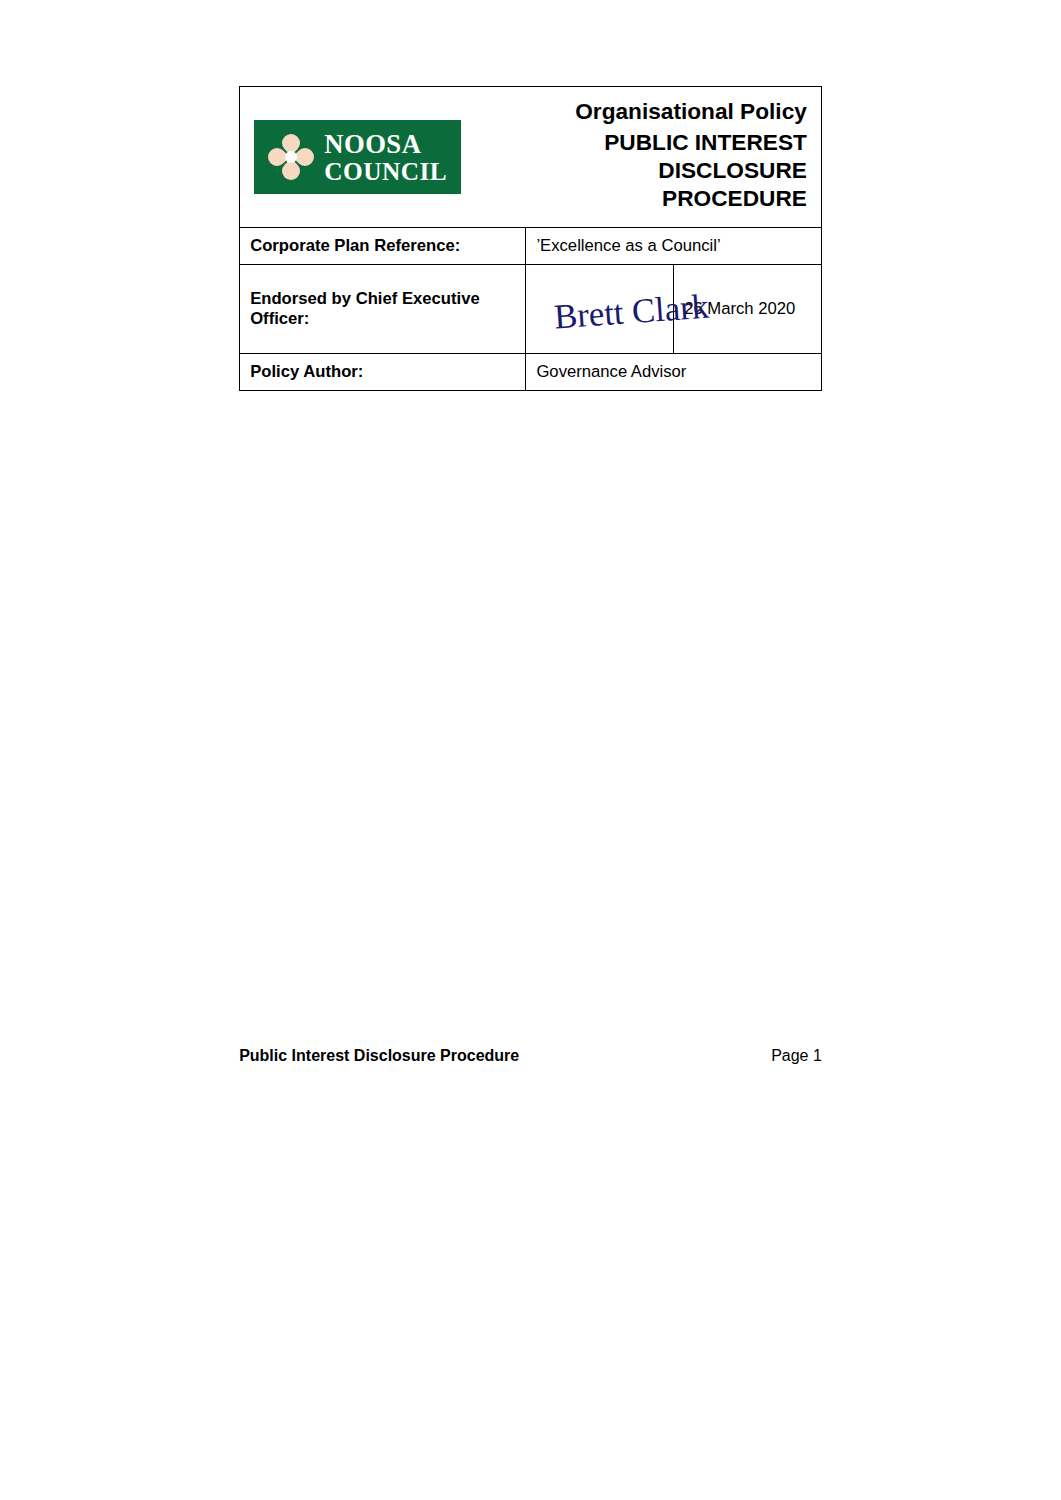| NOOSA COUNCIL | Organisational Policy PUBLIC INTEREST DISCLOSURE PROCEDURE |
| Corporate Plan Reference: | ’Excellence as a Council’ |
| Endorsed by Chief Executive Officer: | Brett Clark | 26 March 2020 |
| Policy Author: | Governance Advisor |
Public Interest Disclosure Procedure
Page 1